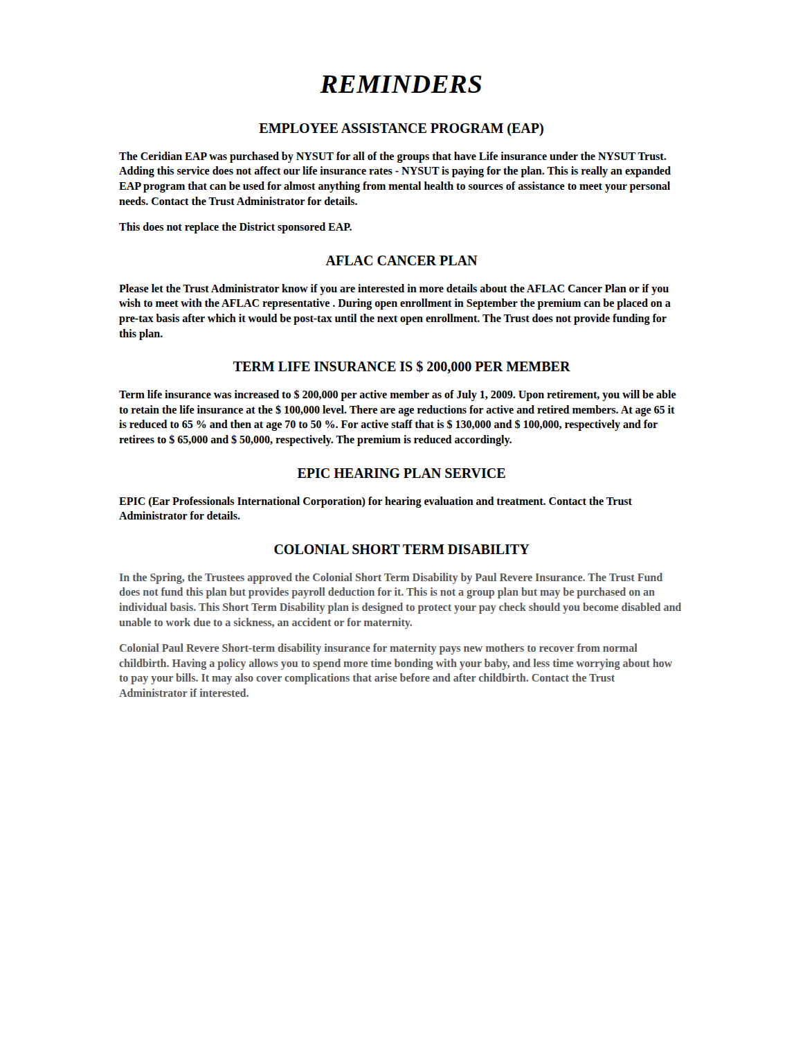REMINDERS
EMPLOYEE ASSISTANCE PROGRAM (EAP)
The Ceridian EAP was purchased by NYSUT for all of the groups that have Life insurance under the NYSUT Trust. Adding this service does not affect our life insurance rates - NYSUT is paying for the plan. This is really an expanded EAP program that can be used for almost anything from mental health to sources of assistance to meet your personal needs. Contact the Trust Administrator for details.
This does not replace the District sponsored EAP.
AFLAC CANCER PLAN
Please let the Trust Administrator know if you are interested in more details about the AFLAC Cancer Plan or if you wish to meet with the AFLAC representative . During open enrollment in September the premium can be placed on a pre-tax basis after which it would be post-tax until the next open enrollment. The Trust does not provide funding for this plan.
TERM LIFE INSURANCE IS $ 200,000 PER MEMBER
Term life insurance was increased to $ 200,000 per active member as of July 1, 2009. Upon retirement, you will be able to retain the life insurance at the $ 100,000 level. There are age reductions for active and retired members. At age 65 it is reduced to 65 % and then at age 70 to 50 %. For active staff that is $ 130,000 and $ 100,000, respectively and for retirees to $ 65,000 and $ 50,000, respectively. The premium is reduced accordingly.
EPIC HEARING PLAN SERVICE
EPIC (Ear Professionals International Corporation) for hearing evaluation and treatment. Contact the Trust Administrator for details.
COLONIAL SHORT TERM DISABILITY
In the Spring, the Trustees approved the Colonial Short Term Disability by Paul Revere Insurance. The Trust Fund does not fund this plan but provides payroll deduction for it. This is not a group plan but may be purchased on an individual basis. This Short Term Disability plan is designed to protect your pay check should you become disabled and unable to work due to a sickness, an accident or for maternity.
Colonial Paul Revere Short-term disability insurance for maternity pays new mothers to recover from normal childbirth. Having a policy allows you to spend more time bonding with your baby, and less time worrying about how to pay your bills. It may also cover complications that arise before and after childbirth. Contact the Trust Administrator if interested.